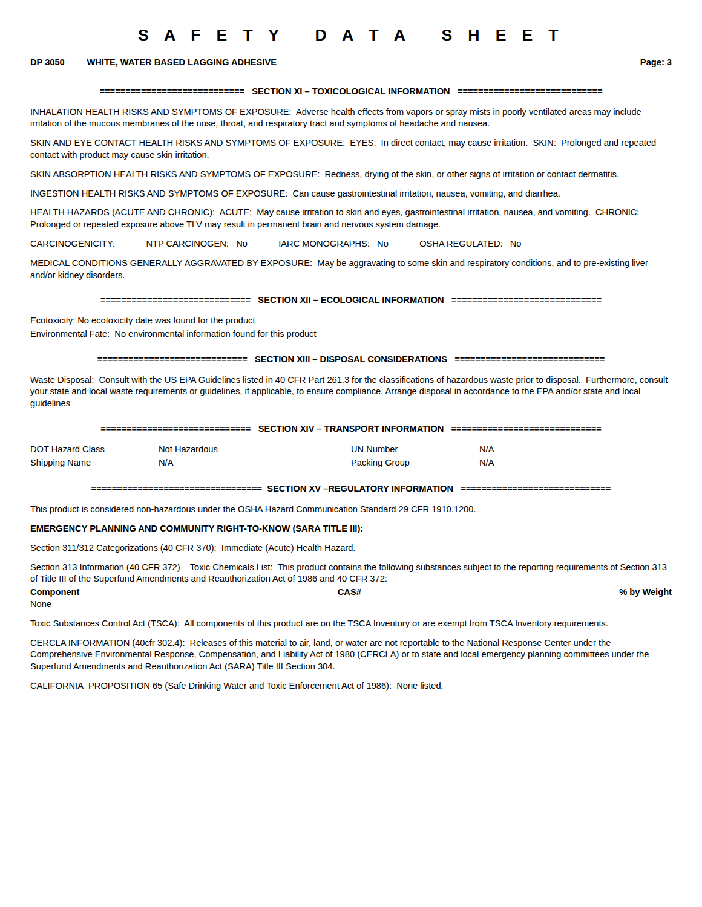S A F E T Y D A T A S H E E T
DP 3050 WHITE, WATER BASED LAGGING ADHESIVE
Page: 3
============================ SECTION XI – TOXICOLOGICAL INFORMATION ============================
INHALATION HEALTH RISKS AND SYMPTOMS OF EXPOSURE: Adverse health effects from vapors or spray mists in poorly ventilated areas may include irritation of the mucous membranes of the nose, throat, and respiratory tract and symptoms of headache and nausea.
SKIN AND EYE CONTACT HEALTH RISKS AND SYMPTOMS OF EXPOSURE: EYES: In direct contact, may cause irritation. SKIN: Prolonged and repeated contact with product may cause skin irritation.
SKIN ABSORPTION HEALTH RISKS AND SYMPTOMS OF EXPOSURE: Redness, drying of the skin, or other signs of irritation or contact dermatitis.
INGESTION HEALTH RISKS AND SYMPTOMS OF EXPOSURE: Can cause gastrointestinal irritation, nausea, vomiting, and diarrhea.
HEALTH HAZARDS (ACUTE AND CHRONIC): ACUTE: May cause irritation to skin and eyes, gastrointestinal irritation, nausea, and vomiting. CHRONIC: Prolonged or repeated exposure above TLV may result in permanent brain and nervous system damage.
CARCINOGENICITY: NTP CARCINOGEN: No IARC MONOGRAPHS: No OSHA REGULATED: No
MEDICAL CONDITIONS GENERALLY AGGRAVATED BY EXPOSURE: May be aggravating to some skin and respiratory conditions, and to pre-existing liver and/or kidney disorders.
============================= SECTION XII – ECOLOGICAL INFORMATION =============================
Ecotoxicity: No ecotoxicity date was found for the product
Environmental Fate: No environmental information found for this product
============================= SECTION XIII – DISPOSAL CONSIDERATIONS =============================
Waste Disposal: Consult with the US EPA Guidelines listed in 40 CFR Part 261.3 for the classifications of hazardous waste prior to disposal. Furthermore, consult your state and local waste requirements or guidelines, if applicable, to ensure compliance. Arrange disposal in accordance to the EPA and/or state and local guidelines
============================= SECTION XIV – TRANSPORT INFORMATION =============================
| DOT Hazard Class | Not Hazardous | UN Number | N/A |
| Shipping Name | N/A | Packing Group | N/A |
================================= SECTION XV –REGULATORY INFORMATION =============================
This product is considered non-hazardous under the OSHA Hazard Communication Standard 29 CFR 1910.1200.
EMERGENCY PLANNING AND COMMUNITY RIGHT-TO-KNOW (SARA TITLE III):
Section 311/312 Categorizations (40 CFR 370): Immediate (Acute) Health Hazard.
Section 313 Information (40 CFR 372) – Toxic Chemicals List: This product contains the following substances subject to the reporting requirements of Section 313 of Title III of the Superfund Amendments and Reauthorization Act of 1986 and 40 CFR 372:
Component CAS# % by Weight
None
Toxic Substances Control Act (TSCA): All components of this product are on the TSCA Inventory or are exempt from TSCA Inventory requirements.
CERCLA INFORMATION (40cfr 302.4): Releases of this material to air, land, or water are not reportable to the National Response Center under the Comprehensive Environmental Response, Compensation, and Liability Act of 1980 (CERCLA) or to state and local emergency planning committees under the Superfund Amendments and Reauthorization Act (SARA) Title III Section 304.
CALIFORNIA PROPOSITION 65 (Safe Drinking Water and Toxic Enforcement Act of 1986): None listed.